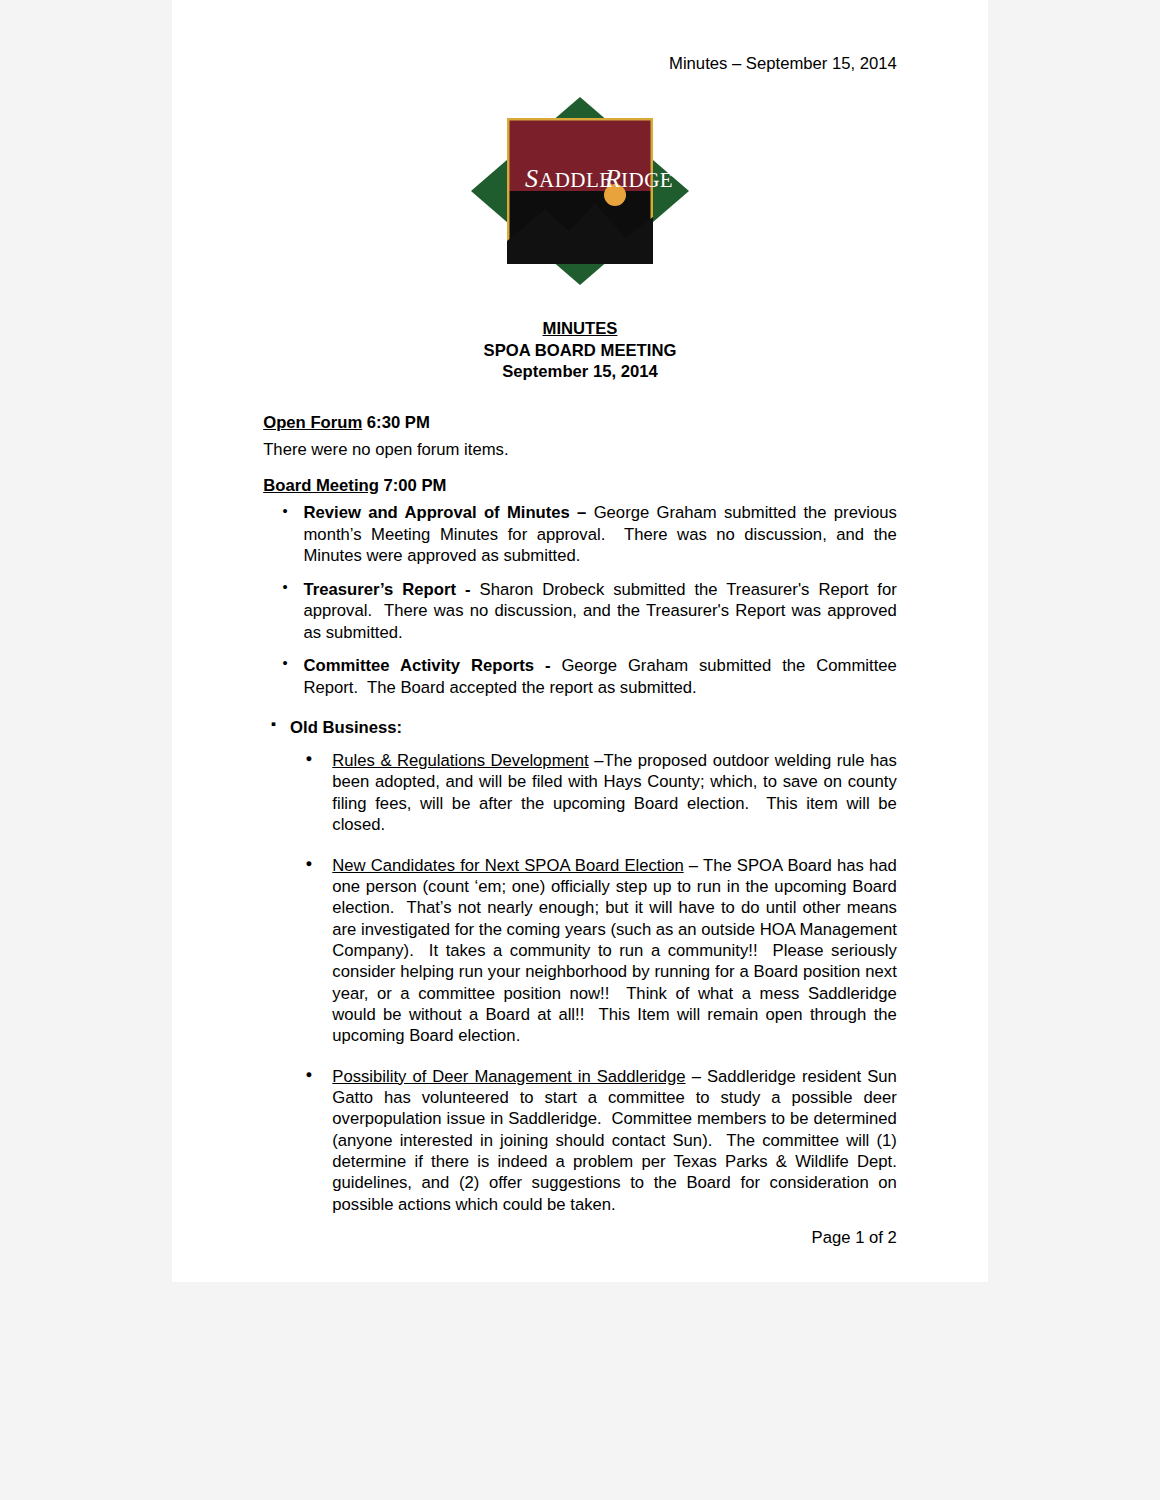Minutes – September 15, 2014
S ADDLE R IDGE
MINUTES
SPOA BOARD MEETING
September 15, 2014
Open Forum 6:30 PM
There were no open forum items.
Board Meeting 7:00 PM
Review and Approval of Minutes – George Graham submitted the previous month’s Meeting Minutes for approval. There was no discussion, and the Minutes were approved as submitted.
Treasurer’s Report - Sharon Drobeck submitted the Treasurer's Report for approval. There was no discussion, and the Treasurer's Report was approved as submitted.
Committee Activity Reports - George Graham submitted the Committee Report. The Board accepted the report as submitted.
Old Business:
Rules & Regulations Development –The proposed outdoor welding rule has been adopted, and will be filed with Hays County; which, to save on county filing fees, will be after the upcoming Board election. This item will be closed.
New Candidates for Next SPOA Board Election – The SPOA Board has had one person (count ‘em; one) officially step up to run in the upcoming Board election. That’s not nearly enough; but it will have to do until other means are investigated for the coming years (such as an outside HOA Management Company). It takes a community to run a community!! Please seriously consider helping run your neighborhood by running for a Board position next year, or a committee position now!! Think of what a mess Saddleridge would be without a Board at all!! This Item will remain open through the upcoming Board election.
Possibility of Deer Management in Saddleridge – Saddleridge resident Sun Gatto has volunteered to start a committee to study a possible deer overpopulation issue in Saddleridge. Committee members to be determined (anyone interested in joining should contact Sun). The committee will (1) determine if there is indeed a problem per Texas Parks & Wildlife Dept. guidelines, and (2) offer suggestions to the Board for consideration on possible actions which could be taken.
Page 1 of 2